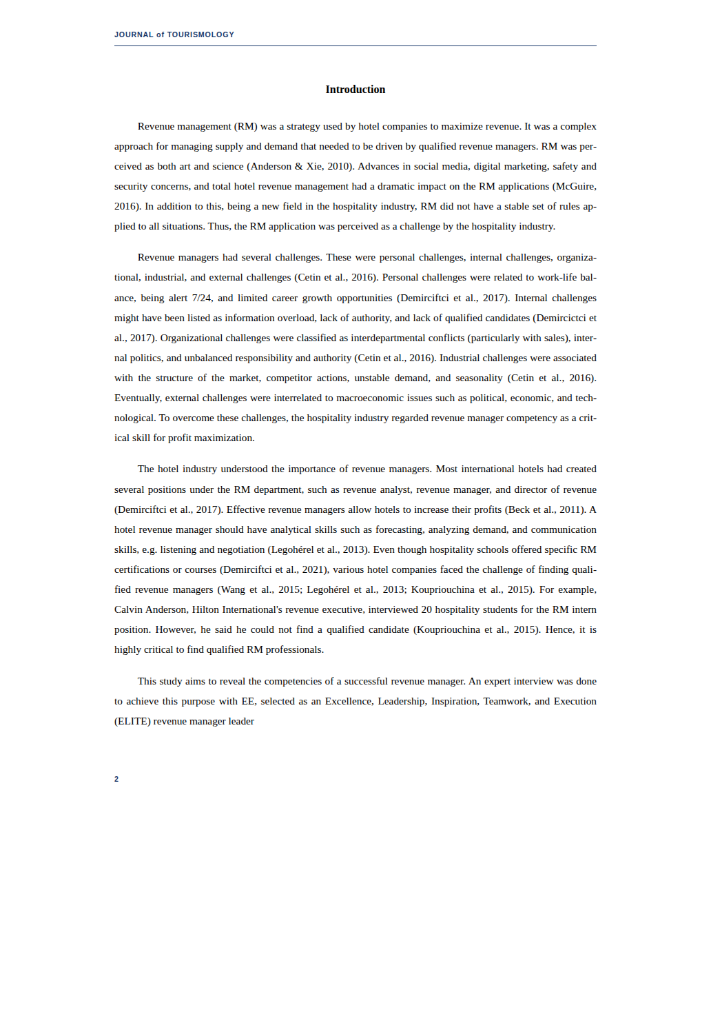JOURNAL of TOURISMOLOGY
Introduction
Revenue management (RM) was a strategy used by hotel companies to maximize revenue. It was a complex approach for managing supply and demand that needed to be driven by qualified revenue managers. RM was perceived as both art and science (Anderson & Xie, 2010). Advances in social media, digital marketing, safety and security concerns, and total hotel revenue management had a dramatic impact on the RM applications (McGuire, 2016). In addition to this, being a new field in the hospitality industry, RM did not have a stable set of rules applied to all situations. Thus, the RM application was perceived as a challenge by the hospitality industry.
Revenue managers had several challenges. These were personal challenges, internal challenges, organizational, industrial, and external challenges (Cetin et al., 2016). Personal challenges were related to work-life balance, being alert 7/24, and limited career growth opportunities (Demirciftci et al., 2017). Internal challenges might have been listed as information overload, lack of authority, and lack of qualified candidates (Demircictci et al., 2017). Organizational challenges were classified as interdepartmental conflicts (particularly with sales), internal politics, and unbalanced responsibility and authority (Cetin et al., 2016). Industrial challenges were associated with the structure of the market, competitor actions, unstable demand, and seasonality (Cetin et al., 2016). Eventually, external challenges were interrelated to macroeconomic issues such as political, economic, and technological. To overcome these challenges, the hospitality industry regarded revenue manager competency as a critical skill for profit maximization.
The hotel industry understood the importance of revenue managers. Most international hotels had created several positions under the RM department, such as revenue analyst, revenue manager, and director of revenue (Demirciftci et al., 2017). Effective revenue managers allow hotels to increase their profits (Beck et al., 2011). A hotel revenue manager should have analytical skills such as forecasting, analyzing demand, and communication skills, e.g. listening and negotiation (Legohérel et al., 2013). Even though hospitality schools offered specific RM certifications or courses (Demirciftci et al., 2021), various hotel companies faced the challenge of finding qualified revenue managers (Wang et al., 2015; Legohérel et al., 2013; Koupriouchina et al., 2015). For example, Calvin Anderson, Hilton International's revenue executive, interviewed 20 hospitality students for the RM intern position. However, he said he could not find a qualified candidate (Koupriouchina et al., 2015). Hence, it is highly critical to find qualified RM professionals.
This study aims to reveal the competencies of a successful revenue manager. An expert interview was done to achieve this purpose with EE, selected as an Excellence, Leadership, Inspiration, Teamwork, and Execution (ELITE) revenue manager leader
2